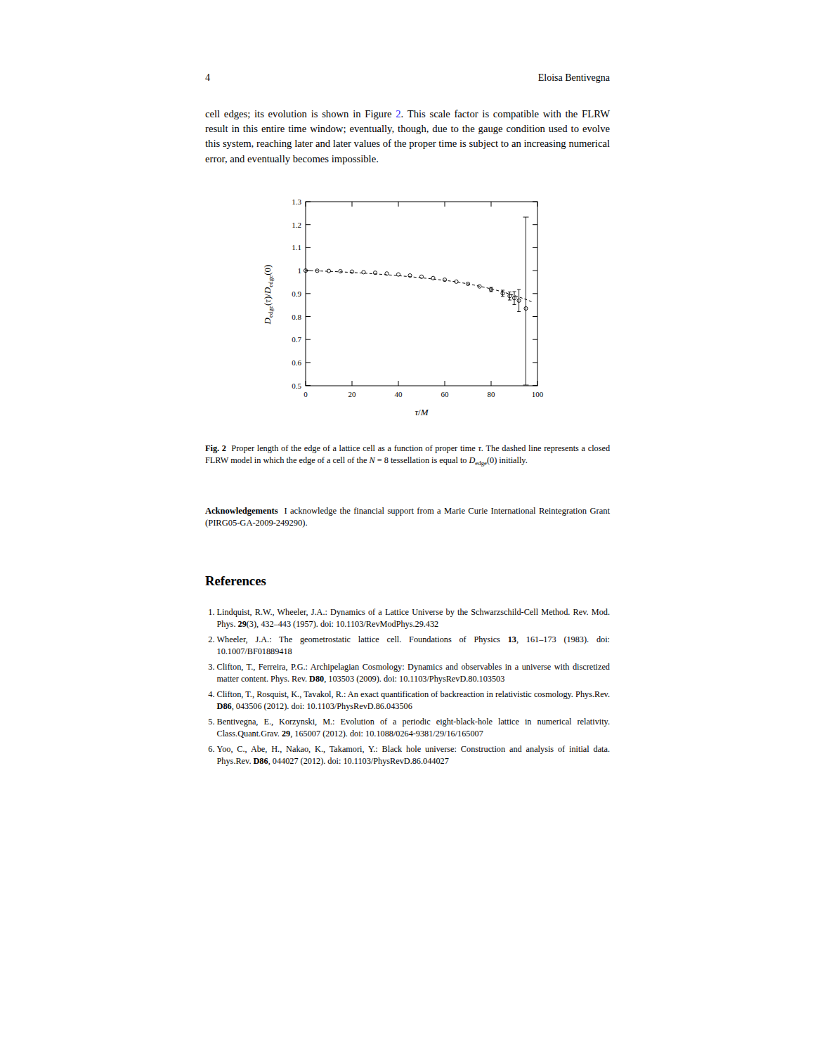4 Eloisa Bentivegna
cell edges; its evolution is shown in Figure 2. This scale factor is compatible with the FLRW result in this entire time window; eventually, though, due to the gauge condition used to evolve this system, reaching later and later values of the proper time is subject to an increasing numerical error, and eventually becomes impossible.
1.3 1.2 1.1 1 0.9 0.8 0.7 0.6 0.5 0 20 40 60 80 100 τ/M Dedge(τ)/Dedge(0)
Fig. 2 Proper length of the edge of a lattice cell as a function of proper time τ. The dashed line represents a closed FLRW model in which the edge of a cell of the N = 8 tessellation is equal to Dedge(0) initially.
Acknowledgements I acknowledge the financial support from a Marie Curie International Reintegration Grant (PIRG05-GA-2009-249290).
References
Lindquist, R.W., Wheeler, J.A.: Dynamics of a Lattice Universe by the Schwarzschild-Cell Method. Rev. Mod. Phys. 29(3), 432–443 (1957). doi: 10.1103/RevModPhys.29.432
Wheeler, J.A.: The geometrostatic lattice cell. Foundations of Physics 13, 161–173 (1983). doi: 10.1007/BF01889418
Clifton, T., Ferreira, P.G.: Archipelagian Cosmology: Dynamics and observables in a universe with discretized matter content. Phys. Rev. D80, 103503 (2009). doi: 10.1103/PhysRevD.80.103503
Clifton, T., Rosquist, K., Tavakol, R.: An exact quantification of backreaction in relativistic cosmology. Phys.Rev. D86, 043506 (2012). doi: 10.1103/PhysRevD.86.043506
Bentivegna, E., Korzynski, M.: Evolution of a periodic eight-black-hole lattice in numerical relativity. Class.Quant.Grav. 29, 165007 (2012). doi: 10.1088/0264-9381/29/16/165007
Yoo, C., Abe, H., Nakao, K., Takamori, Y.: Black hole universe: Construction and analysis of initial data. Phys.Rev. D86, 044027 (2012). doi: 10.1103/PhysRevD.86.044027